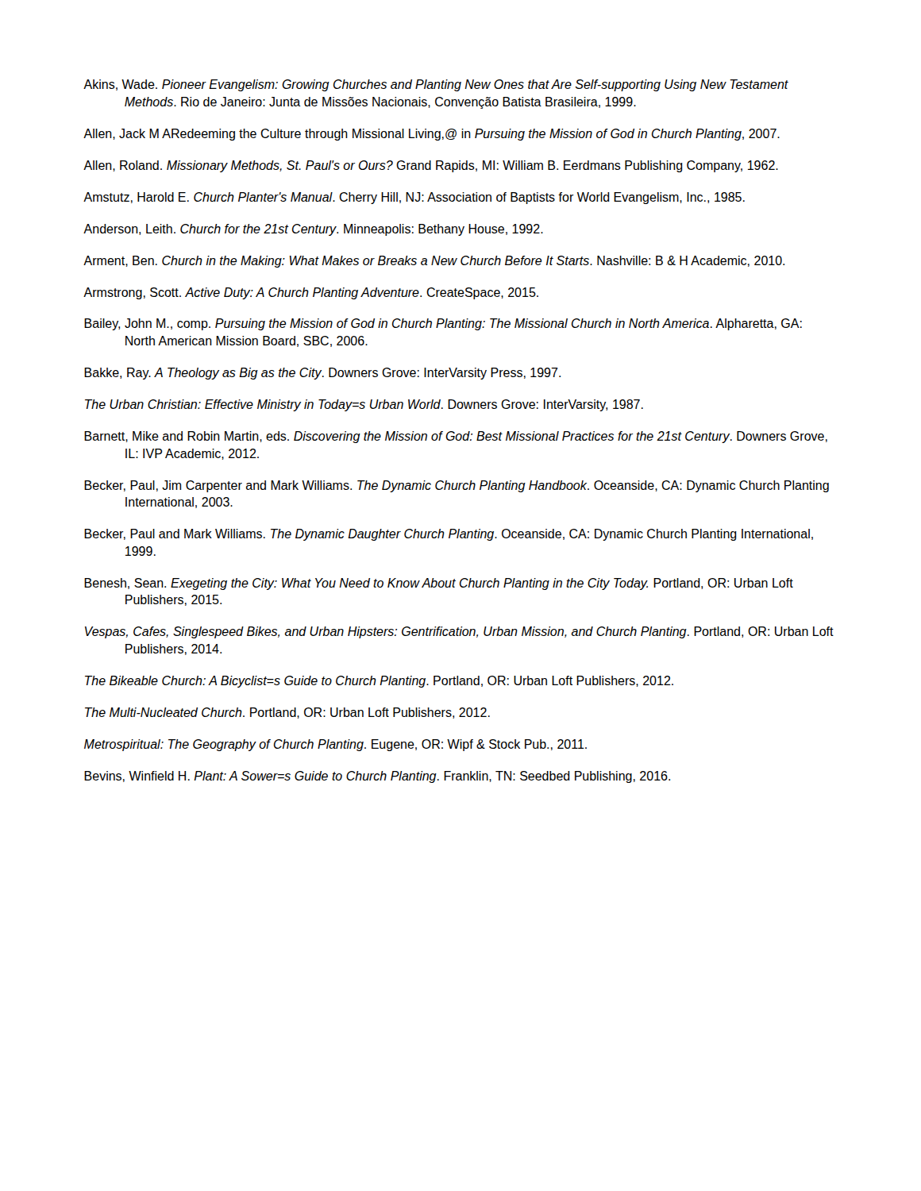Akins, Wade. Pioneer Evangelism: Growing Churches and Planting New Ones that Are Self-supporting Using New Testament Methods. Rio de Janeiro: Junta de Missões Nacionais, Convenção Batista Brasileira, 1999.
Allen, Jack M ARedeeming the Culture through Missional Living,@ in Pursuing the Mission of God in Church Planting, 2007.
Allen, Roland. Missionary Methods, St. Paul's or Ours? Grand Rapids, MI: William B. Eerdmans Publishing Company, 1962.
Amstutz, Harold E. Church Planter's Manual. Cherry Hill, NJ: Association of Baptists for World Evangelism, Inc., 1985.
Anderson, Leith. Church for the 21st Century. Minneapolis: Bethany House, 1992.
Arment, Ben. Church in the Making: What Makes or Breaks a New Church Before It Starts. Nashville: B & H Academic, 2010.
Armstrong, Scott. Active Duty: A Church Planting Adventure. CreateSpace, 2015.
Bailey, John M., comp. Pursuing the Mission of God in Church Planting: The Missional Church in North America. Alpharetta, GA: North American Mission Board, SBC, 2006.
Bakke, Ray. A Theology as Big as the City. Downers Grove: InterVarsity Press, 1997.
The Urban Christian: Effective Ministry in Today=s Urban World. Downers Grove: InterVarsity, 1987.
Barnett, Mike and Robin Martin, eds. Discovering the Mission of God: Best Missional Practices for the 21st Century. Downers Grove, IL: IVP Academic, 2012.
Becker, Paul, Jim Carpenter and Mark Williams. The Dynamic Church Planting Handbook. Oceanside, CA: Dynamic Church Planting International, 2003.
Becker, Paul and Mark Williams. The Dynamic Daughter Church Planting. Oceanside, CA: Dynamic Church Planting International, 1999.
Benesh, Sean. Exegeting the City: What You Need to Know About Church Planting in the City Today. Portland, OR: Urban Loft Publishers, 2015.
Vespas, Cafes, Singlespeed Bikes, and Urban Hipsters: Gentrification, Urban Mission, and Church Planting. Portland, OR: Urban Loft Publishers, 2014.
The Bikeable Church: A Bicyclist=s Guide to Church Planting. Portland, OR: Urban Loft Publishers, 2012.
The Multi-Nucleated Church. Portland, OR: Urban Loft Publishers, 2012.
Metrospiritual: The Geography of Church Planting. Eugene, OR: Wipf & Stock Pub., 2011.
Bevins, Winfield H. Plant: A Sower=s Guide to Church Planting. Franklin, TN: Seedbed Publishing, 2016.